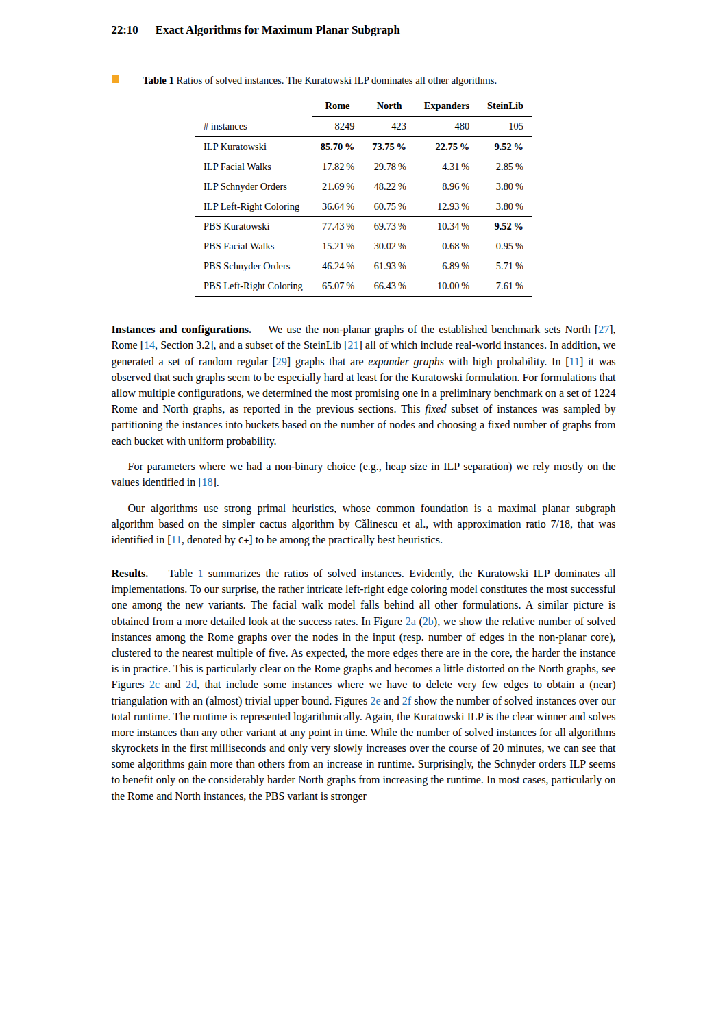22:10 Exact Algorithms for Maximum Planar Subgraph
Table 1 Ratios of solved instances. The Kuratowski ILP dominates all other algorithms.
| | Rome | North | Expanders | SteinLib |
| --- | --- | --- | --- | --- |
| # instances | 8249 | 423 | 480 | 105 |
| ILP Kuratowski | 85.70 % | 73.75 % | 22.75 % | 9.52 % |
| ILP Facial Walks | 17.82 % | 29.78 % | 4.31 % | 2.85 % |
| ILP Schnyder Orders | 21.69 % | 48.22 % | 8.96 % | 3.80 % |
| ILP Left-Right Coloring | 36.64 % | 60.75 % | 12.93 % | 3.80 % |
| PBS Kuratowski | 77.43 % | 69.73 % | 10.34 % | 9.52 % |
| PBS Facial Walks | 15.21 % | 30.02 % | 0.68 % | 0.95 % |
| PBS Schnyder Orders | 46.24 % | 61.93 % | 6.89 % | 5.71 % |
| PBS Left-Right Coloring | 65.07 % | 66.43 % | 10.00 % | 7.61 % |
Instances and configurations. We use the non-planar graphs of the established benchmark sets North [27], Rome [14, Section 3.2], and a subset of the SteinLib [21] all of which include real-world instances. In addition, we generated a set of random regular [29] graphs that are expander graphs with high probability. In [11] it was observed that such graphs seem to be especially hard at least for the Kuratowski formulation. For formulations that allow multiple configurations, we determined the most promising one in a preliminary benchmark on a set of 1224 Rome and North graphs, as reported in the previous sections. This fixed subset of instances was sampled by partitioning the instances into buckets based on the number of nodes and choosing a fixed number of graphs from each bucket with uniform probability.
For parameters where we had a non-binary choice (e.g., heap size in ILP separation) we rely mostly on the values identified in [18].
Our algorithms use strong primal heuristics, whose common foundation is a maximal planar subgraph algorithm based on the simpler cactus algorithm by Călinescu et al., with approximation ratio 7/18, that was identified in [11, denoted by C+] to be among the practically best heuristics.
Results. Table 1 summarizes the ratios of solved instances. Evidently, the Kuratowski ILP dominates all implementations. To our surprise, the rather intricate left-right edge coloring model constitutes the most successful one among the new variants. The facial walk model falls behind all other formulations. A similar picture is obtained from a more detailed look at the success rates. In Figure 2a (2b), we show the relative number of solved instances among the Rome graphs over the nodes in the input (resp. number of edges in the non-planar core), clustered to the nearest multiple of five. As expected, the more edges there are in the core, the harder the instance is in practice. This is particularly clear on the Rome graphs and becomes a little distorted on the North graphs, see Figures 2c and 2d, that include some instances where we have to delete very few edges to obtain a (near) triangulation with an (almost) trivial upper bound. Figures 2e and 2f show the number of solved instances over our total runtime. The runtime is represented logarithmically. Again, the Kuratowski ILP is the clear winner and solves more instances than any other variant at any point in time. While the number of solved instances for all algorithms skyrockets in the first milliseconds and only very slowly increases over the course of 20 minutes, we can see that some algorithms gain more than others from an increase in runtime. Surprisingly, the Schnyder orders ILP seems to benefit only on the considerably harder North graphs from increasing the runtime. In most cases, particularly on the Rome and North instances, the PBS variant is stronger